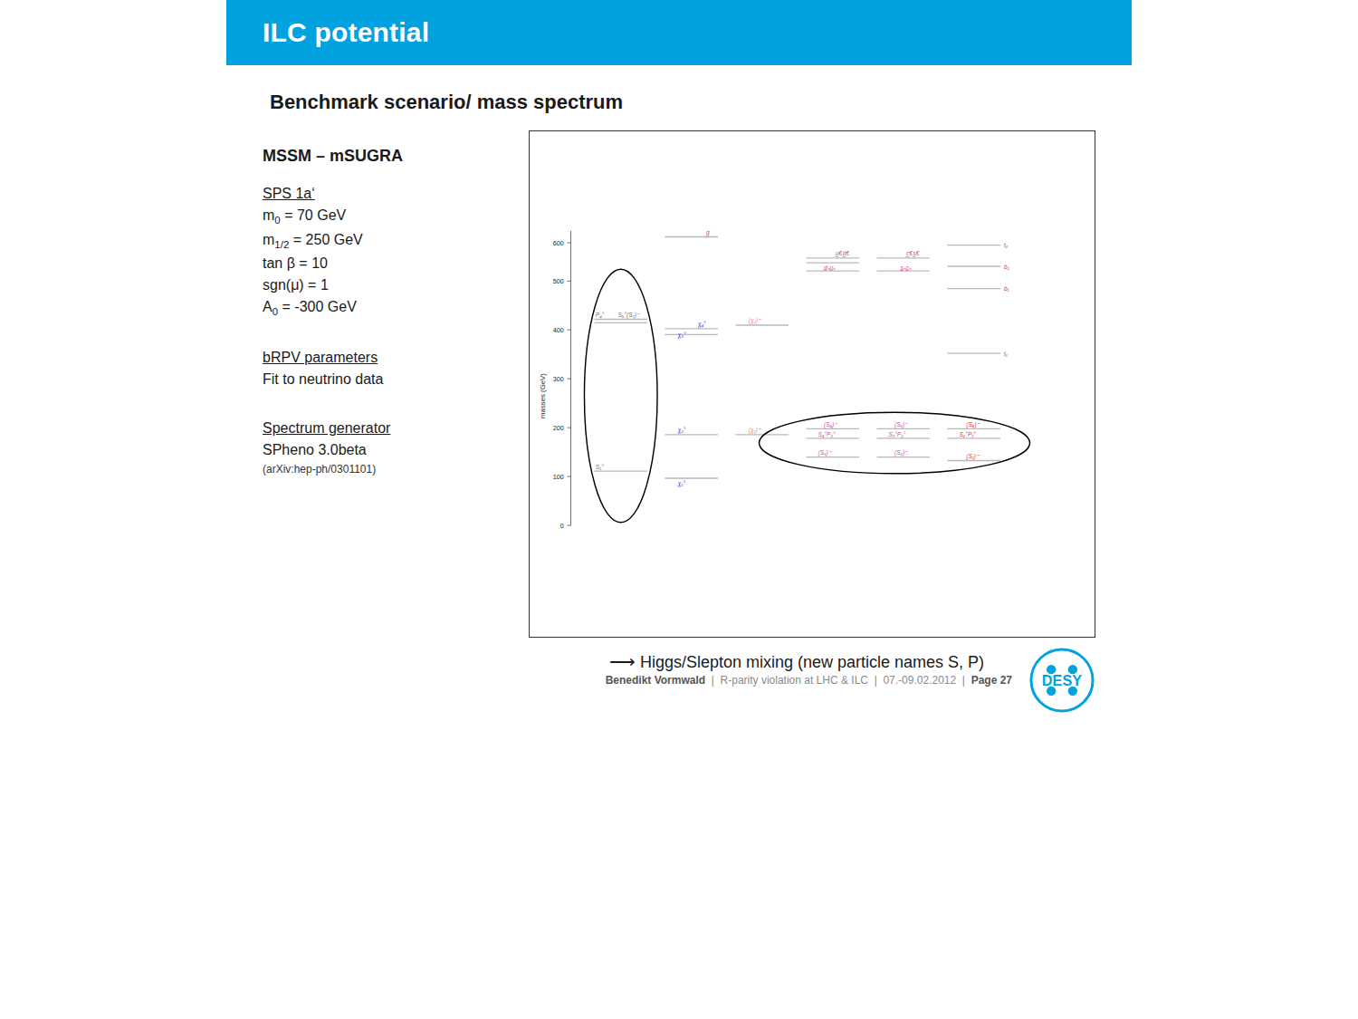ILC potential
Benchmark scenario/ mass spectrum
MSSM – mSUGRA
SPS 1a‘
m0 = 70 GeV
m1/2 = 250 GeV
tan β = 10
sgn(μ) = 1
A0 = -300 GeV
bRPV parameters
Fit to neutrino data
Spectrum generator
SPheno 3.0beta
(arXiv:hep-ph/0301101)
Mass spectrum of MSSM with bilinear R-parity violation (SPS 1a') Horizontal grey lines indicate particle masses between roughly 100 and 620 GeV, grouped in columns. Two black ellipses highlight the Higgs/slepton sectors. 0 100 200 300 400 500 600 masses (GeV) P₄° S₅°(S₇)⁻ S₁° χ₄° χ₃° χ₂° χ₁° (χ₂)⁺ (χ₁)⁺ u̲€ d̲€ d̲ₕu̲ₕ (S₄)⁻ S₄°P₃° (S₃)⁻ c̲€ s̲€ s̲ₕc̲ₕ (S₅)⁻ S₃°P₂° (S₂)⁻ t₂ b₂ b₁ t₁ (S₆)⁻ S₂°P₁° (S₁)⁻ g
⟶ Higgs/Slepton mixing (new particle names S, P)
Benedikt Vormwald | R-parity violation at LHC & ILC | 07.-09.02.2012 | Page 27
DESY